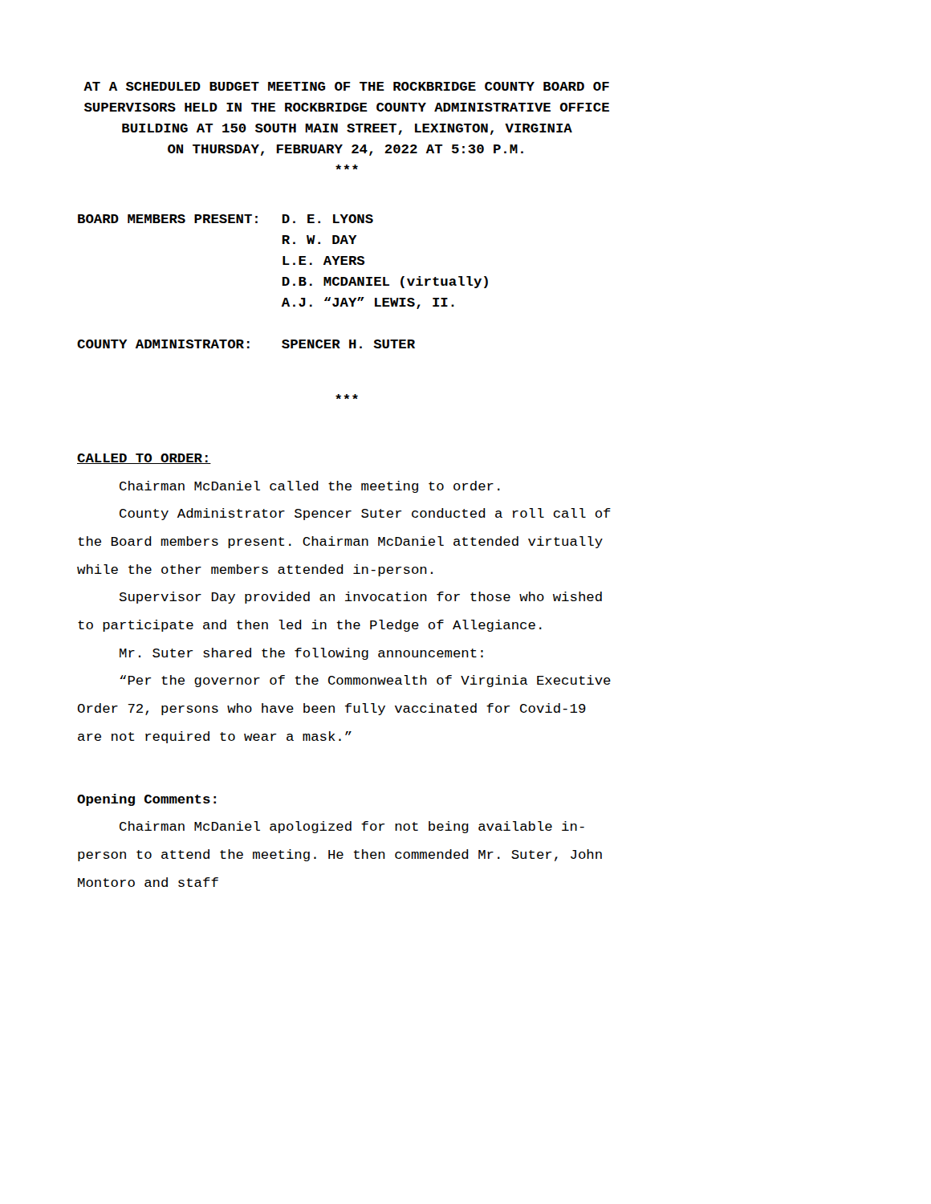AT A SCHEDULED BUDGET MEETING OF THE ROCKBRIDGE COUNTY BOARD OF SUPERVISORS HELD IN THE ROCKBRIDGE COUNTY ADMINISTRATIVE OFFICE BUILDING AT 150 SOUTH MAIN STREET, LEXINGTON, VIRGINIA
ON THURSDAY, FEBRUARY 24, 2022 AT 5:30 P.M.
***
| BOARD MEMBERS PRESENT: | D. E. LYONS R. W. DAY L.E. AYERS D.B. MCDANIEL (virtually) A.J. “JAY” LEWIS, II. |
| COUNTY ADMINISTRATOR: | SPENCER H. SUTER |
***
CALLED TO ORDER:
Chairman McDaniel called the meeting to order.
County Administrator Spencer Suter conducted a roll call of the Board members present. Chairman McDaniel attended virtually while the other members attended in-person.
Supervisor Day provided an invocation for those who wished to participate and then led in the Pledge of Allegiance.
Mr. Suter shared the following announcement:
“Per the governor of the Commonwealth of Virginia Executive Order 72, persons who have been fully vaccinated for Covid-19 are not required to wear a mask.”
Opening Comments:
Chairman McDaniel apologized for not being available in-person to attend the meeting. He then commended Mr. Suter, John Montoro and staff